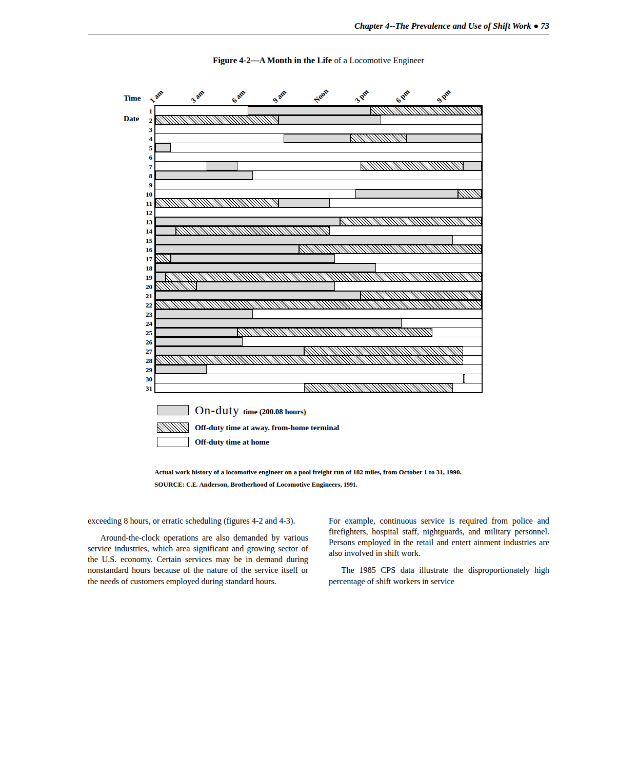Chapter 4--The Prevalence and Use of Shift Work ● 73
Figure 4-2—A Month in the Life of a Locomotive Engineer
Time
Date
1 am 3 am 6 am 9 am Noon 3 pm 6 pm 9 pm
1
2
3
4
5
6
7
8
9
10
11
12
13
14
15
16
17
18
19
20
21
22
23
24
25
26
27
28
29
30
31
On-duty time (200.08 hours)
Off-duty time at away. from-home terminal
Off-duty time at home
Actual work history of a locomotive engineer on a pool freight run of 182 miles, from October 1 to 31, 1990.
SOURCE: C.E. Anderson, Brotherhood of Locomotive Engineers, 1991.
exceeding 8 hours, or erratic scheduling (figures 4-2 and 4-3).
Around-the-clock operations are also demanded by various service industries, which area significant and growing sector of the U.S. economy. Certain services may be in demand during nonstandard hours because of the nature of the service itself or the needs of customers employed during standard hours.
For example, continuous service is required from police and firefighters, hospital staff, nightguards, and military personnel. Persons employed in the retail and entert ainment industries are also involved in shift work.
The 1985 CPS data illustrate the disproportionately high percentage of shift workers in service